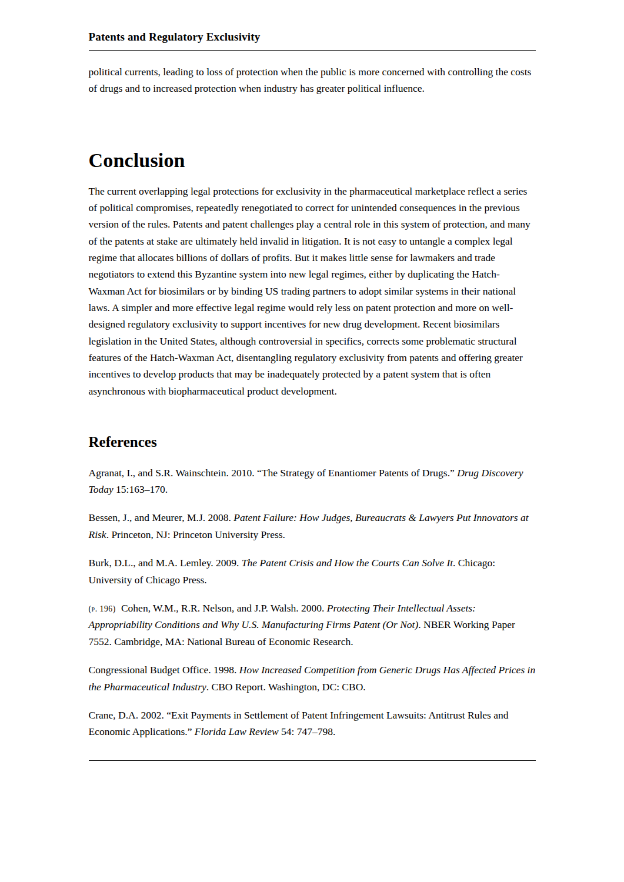Patents and Regulatory Exclusivity
political currents, leading to loss of protection when the public is more concerned with controlling the costs of drugs and to increased protection when industry has greater political influence.
Conclusion
The current overlapping legal protections for exclusivity in the pharmaceutical marketplace reflect a series of political compromises, repeatedly renegotiated to correct for unintended consequences in the previous version of the rules. Patents and patent challenges play a central role in this system of protection, and many of the patents at stake are ultimately held invalid in litigation. It is not easy to untangle a complex legal regime that allocates billions of dollars of profits. But it makes little sense for lawmakers and trade negotiators to extend this Byzantine system into new legal regimes, either by duplicating the Hatch-Waxman Act for biosimilars or by binding US trading partners to adopt similar systems in their national laws. A simpler and more effective legal regime would rely less on patent protection and more on well-designed regulatory exclusivity to support incentives for new drug development. Recent biosimilars legislation in the United States, although controversial in specifics, corrects some problematic structural features of the Hatch-Waxman Act, disentangling regulatory exclusivity from patents and offering greater incentives to develop products that may be inadequately protected by a patent system that is often asynchronous with biopharmaceutical product development.
References
Agranat, I., and S.R. Wainschtein. 2010. “The Strategy of Enantiomer Patents of Drugs.” Drug Discovery Today 15:163–170.
Bessen, J., and Meurer, M.J. 2008. Patent Failure: How Judges, Bureaucrats & Lawyers Put Innovators at Risk. Princeton, NJ: Princeton University Press.
Burk, D.L., and M.A. Lemley. 2009. The Patent Crisis and How the Courts Can Solve It. Chicago: University of Chicago Press.
(p. 196) Cohen, W.M., R.R. Nelson, and J.P. Walsh. 2000. Protecting Their Intellectual Assets: Appropriability Conditions and Why U.S. Manufacturing Firms Patent (Or Not). NBER Working Paper 7552. Cambridge, MA: National Bureau of Economic Research.
Congressional Budget Office. 1998. How Increased Competition from Generic Drugs Has Affected Prices in the Pharmaceutical Industry. CBO Report. Washington, DC: CBO.
Crane, D.A. 2002. “Exit Payments in Settlement of Patent Infringement Lawsuits: Antitrust Rules and Economic Applications.” Florida Law Review 54: 747–798.